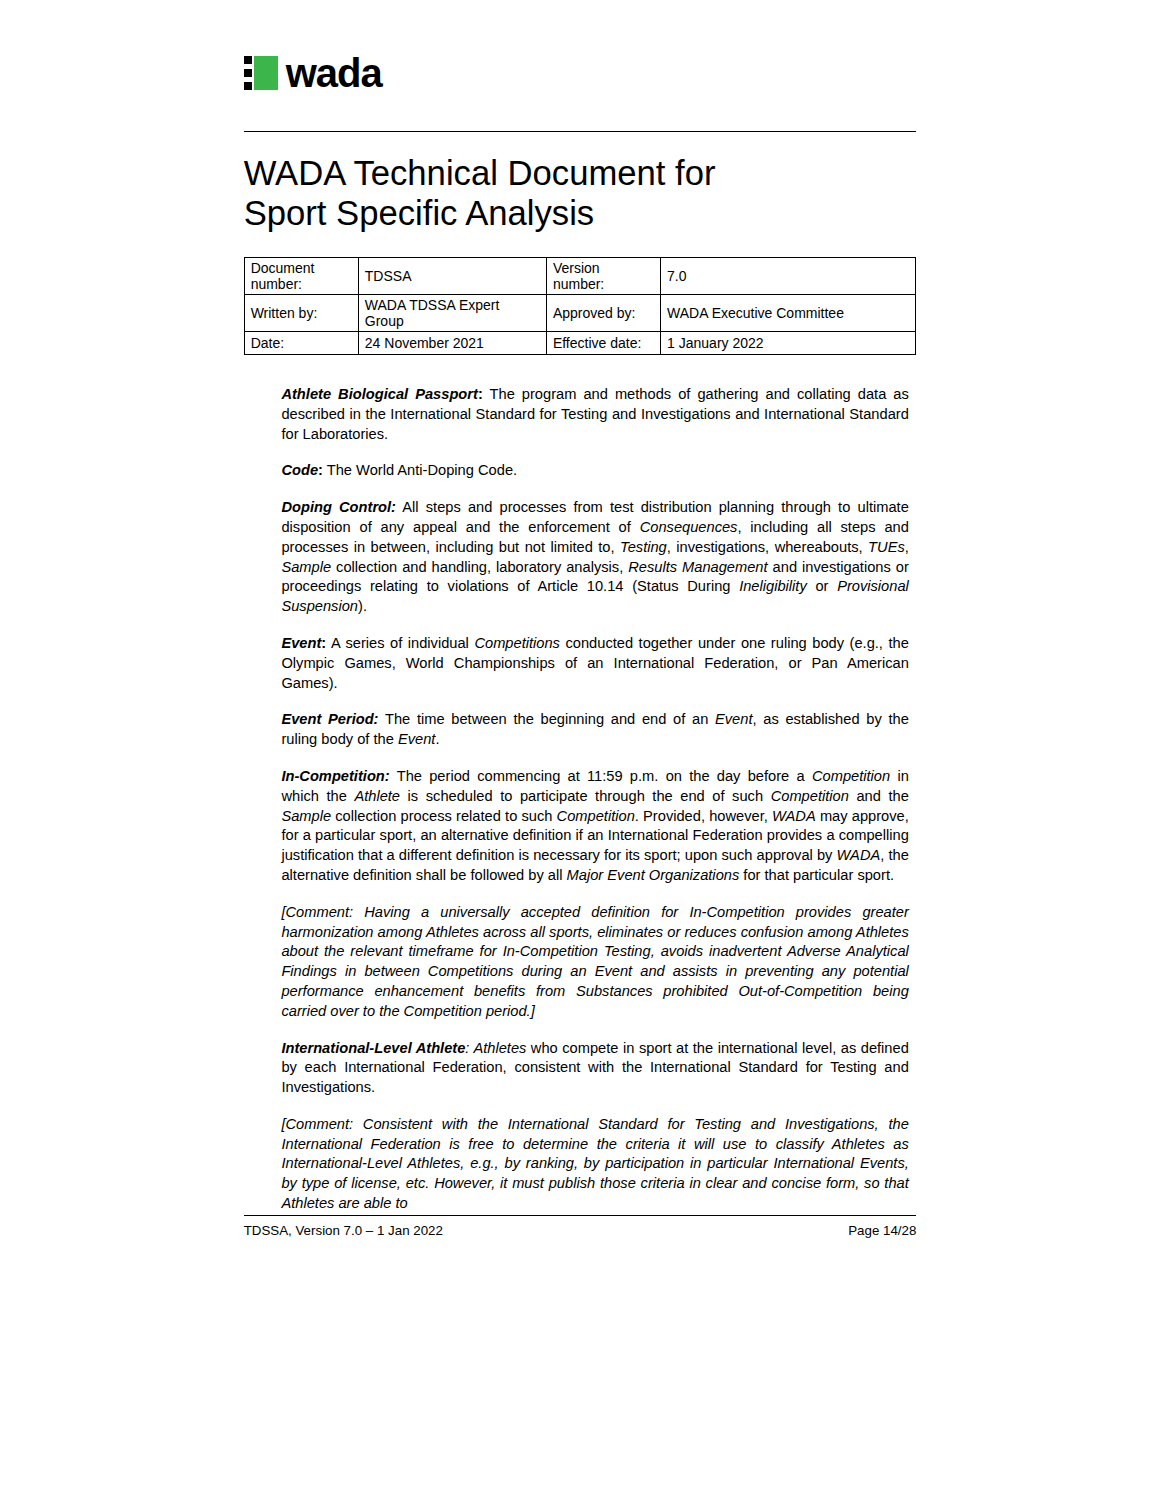wada
WADA Technical Document for
Sport Specific Analysis
| Document number: | TDSSA | Version number: | 7.0 |
| Written by: | WADA TDSSA Expert Group | Approved by: | WADA Executive Committee |
| Date: | 24 November 2021 | Effective date: | 1 January 2022 |
Athlete Biological Passport: The program and methods of gathering and collating data as described in the International Standard for Testing and Investigations and International Standard for Laboratories.
Code: The World Anti-Doping Code.
Doping Control: All steps and processes from test distribution planning through to ultimate disposition of any appeal and the enforcement of Consequences, including all steps and processes in between, including but not limited to, Testing, investigations, whereabouts, TUEs, Sample collection and handling, laboratory analysis, Results Management and investigations or proceedings relating to violations of Article 10.14 (Status During Ineligibility or Provisional Suspension).
Event: A series of individual Competitions conducted together under one ruling body (e.g., the Olympic Games, World Championships of an International Federation, or Pan American Games).
Event Period: The time between the beginning and end of an Event, as established by the ruling body of the Event.
In-Competition: The period commencing at 11:59 p.m. on the day before a Competition in which the Athlete is scheduled to participate through the end of such Competition and the Sample collection process related to such Competition. Provided, however, WADA may approve, for a particular sport, an alternative definition if an International Federation provides a compelling justification that a different definition is necessary for its sport; upon such approval by WADA, the alternative definition shall be followed by all Major Event Organizations for that particular sport.
[Comment: Having a universally accepted definition for In-Competition provides greater harmonization among Athletes across all sports, eliminates or reduces confusion among Athletes about the relevant timeframe for In-Competition Testing, avoids inadvertent Adverse Analytical Findings in between Competitions during an Event and assists in preventing any potential performance enhancement benefits from Substances prohibited Out-of-Competition being carried over to the Competition period.]
International-Level Athlete: Athletes who compete in sport at the international level, as defined by each International Federation, consistent with the International Standard for Testing and Investigations.
[Comment: Consistent with the International Standard for Testing and Investigations, the International Federation is free to determine the criteria it will use to classify Athletes as International-Level Athletes, e.g., by ranking, by participation in particular International Events, by type of license, etc. However, it must publish those criteria in clear and concise form, so that Athletes are able to
TDSSA, Version 7.0 – 1 Jan 2022
Page 14/28